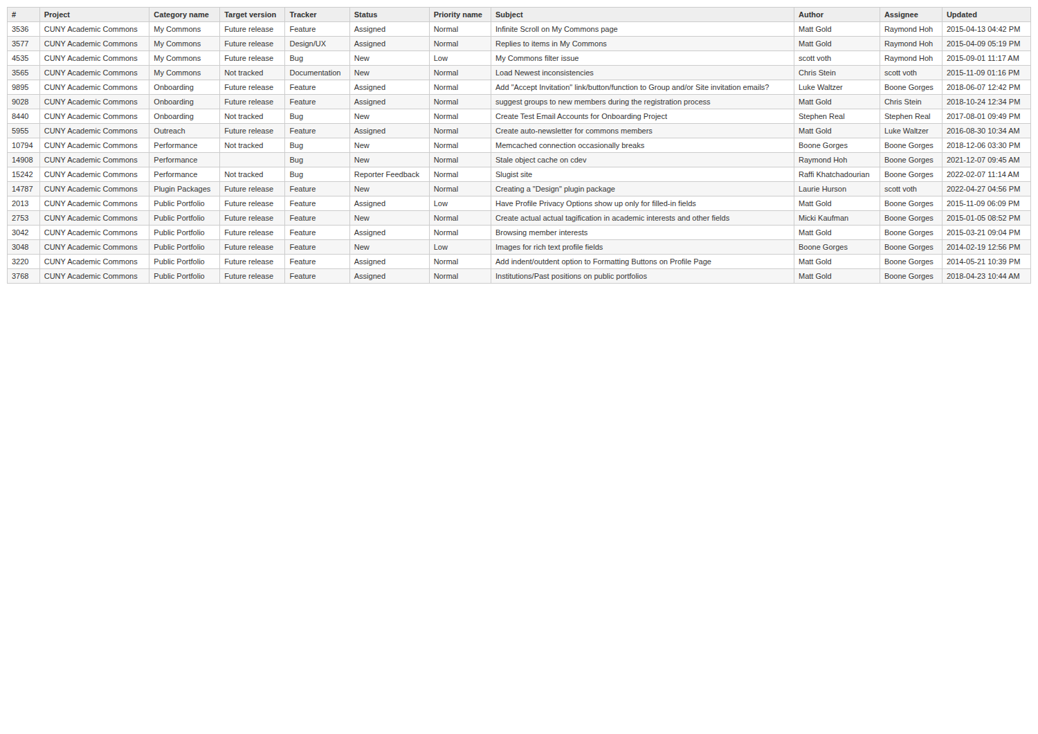| # | Project | Category name | Target version | Tracker | Status | Priority name | Subject | Author | Assignee | Updated |
| --- | --- | --- | --- | --- | --- | --- | --- | --- | --- | --- |
| 3536 | CUNY Academic Commons | My Commons | Future release | Feature | Assigned | Normal | Infinite Scroll on My Commons page | Matt Gold | Raymond Hoh | 2015-04-13 04:42 PM |
| 3577 | CUNY Academic Commons | My Commons | Future release | Design/UX | Assigned | Normal | Replies to items in My Commons | Matt Gold | Raymond Hoh | 2015-04-09 05:19 PM |
| 4535 | CUNY Academic Commons | My Commons | Future release | Bug | New | Low | My Commons filter issue | scott voth | Raymond Hoh | 2015-09-01 11:17 AM |
| 3565 | CUNY Academic Commons | My Commons | Not tracked | Documentation | New | Normal | Load Newest inconsistencies | Chris Stein | scott voth | 2015-11-09 01:16 PM |
| 9895 | CUNY Academic Commons | Onboarding | Future release | Feature | Assigned | Normal | Add "Accept Invitation" link/button/function to Group and/or Site invitation emails? | Luke Waltzer | Boone Gorges | 2018-06-07 12:42 PM |
| 9028 | CUNY Academic Commons | Onboarding | Future release | Feature | Assigned | Normal | suggest groups to new members during the registration process | Matt Gold | Chris Stein | 2018-10-24 12:34 PM |
| 8440 | CUNY Academic Commons | Onboarding | Not tracked | Bug | New | Normal | Create Test Email Accounts for Onboarding Project | Stephen Real | Stephen Real | 2017-08-01 09:49 PM |
| 5955 | CUNY Academic Commons | Outreach | Future release | Feature | Assigned | Normal | Create auto-newsletter for commons members | Matt Gold | Luke Waltzer | 2016-08-30 10:34 AM |
| 10794 | CUNY Academic Commons | Performance | Not tracked | Bug | New | Normal | Memcached connection occasionally breaks | Boone Gorges | Boone Gorges | 2018-12-06 03:30 PM |
| 14908 | CUNY Academic Commons | Performance | | Bug | New | Normal | Stale object cache on cdev | Raymond Hoh | Boone Gorges | 2021-12-07 09:45 AM |
| 15242 | CUNY Academic Commons | Performance | Not tracked | Bug | Reporter Feedback | Normal | Slugist site | Raffi Khatchadourian | Boone Gorges | 2022-02-07 11:14 AM |
| 14787 | CUNY Academic Commons | Plugin Packages | Future release | Feature | New | Normal | Creating a "Design" plugin package | Laurie Hurson | scott voth | 2022-04-27 04:56 PM |
| 2013 | CUNY Academic Commons | Public Portfolio | Future release | Feature | Assigned | Low | Have Profile Privacy Options show up only for filled-in fields | Matt Gold | Boone Gorges | 2015-11-09 06:09 PM |
| 2753 | CUNY Academic Commons | Public Portfolio | Future release | Feature | New | Normal | Create actual actual tagification in academic interests and other fields | Micki Kaufman | Boone Gorges | 2015-01-05 08:52 PM |
| 3042 | CUNY Academic Commons | Public Portfolio | Future release | Feature | Assigned | Normal | Browsing member interests | Matt Gold | Boone Gorges | 2015-03-21 09:04 PM |
| 3048 | CUNY Academic Commons | Public Portfolio | Future release | Feature | New | Low | Images for rich text profile fields | Boone Gorges | Boone Gorges | 2014-02-19 12:56 PM |
| 3220 | CUNY Academic Commons | Public Portfolio | Future release | Feature | Assigned | Normal | Add indent/outdent option to Formatting Buttons on Profile Page | Matt Gold | Boone Gorges | 2014-05-21 10:39 PM |
| 3768 | CUNY Academic Commons | Public Portfolio | Future release | Feature | Assigned | Normal | Institutions/Past positions on public portfolios | Matt Gold | Boone Gorges | 2018-04-23 10:44 AM |